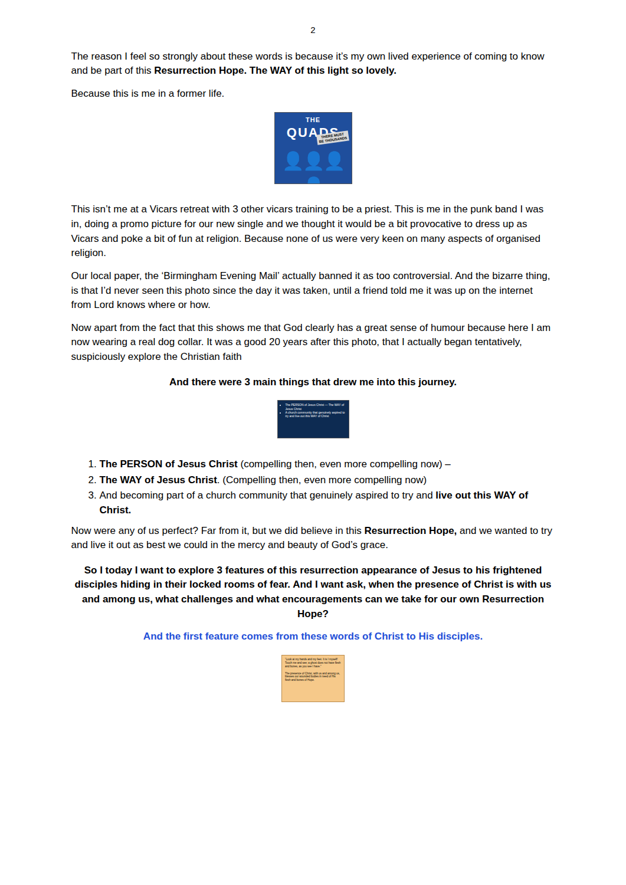2
The reason I feel so strongly about these words is because it’s my own lived experience of coming to know and be part of this Resurrection Hope. The WAY of this light so lovely.
Because this is me in a former life.
THE
QUADS
THERE MUST
BE THOUSANDS
👤👤👤👤
This isn’t me at a Vicars retreat with 3 other vicars training to be a priest. This is me in the punk band I was in, doing a promo picture for our new single and we thought it would be a bit provocative to dress up as Vicars and poke a bit of fun at religion. Because none of us were very keen on many aspects of organised religion.
Our local paper, the ‘Birmingham Evening Mail’ actually banned it as too controversial. And the bizarre thing, is that I’d never seen this photo since the day it was taken, until a friend told me it was up on the internet from Lord knows where or how.
Now apart from the fact that this shows me that God clearly has a great sense of humour because here I am now wearing a real dog collar. It was a good 20 years after this photo, that I actually began tentatively, suspiciously explore the Christian faith
And there were 3 main things that drew me into this journey.
The PERSON of Jesus Christ — The WAY of Jesus Christ
A church community that genuinely aspired to try and live out this WAY of Christ
The PERSON of Jesus Christ (compelling then, even more compelling now) –
The WAY of Jesus Christ. (Compelling then, even more compelling now)
And becoming part of a church community that genuinely aspired to try and live out this WAY of Christ.
Now were any of us perfect? Far from it, but we did believe in this Resurrection Hope, and we wanted to try and live it out as best we could in the mercy and beauty of God’s grace.
So I today I want to explore 3 features of this resurrection appearance of Jesus to his frightened disciples hiding in their locked rooms of fear. And I want ask, when the presence of Christ is with us and among us, what challenges and what encouragements can we take for our own Resurrection Hope?
And the first feature comes from these words of Christ to His disciples.
“Look at my hands and my feet. It is I myself! Touch me and see; a ghost does not have flesh and bones, as you see I have.”
The presence of Christ, with us and among us, blesses our wounded bodies in need of His flesh and bones of Hope.